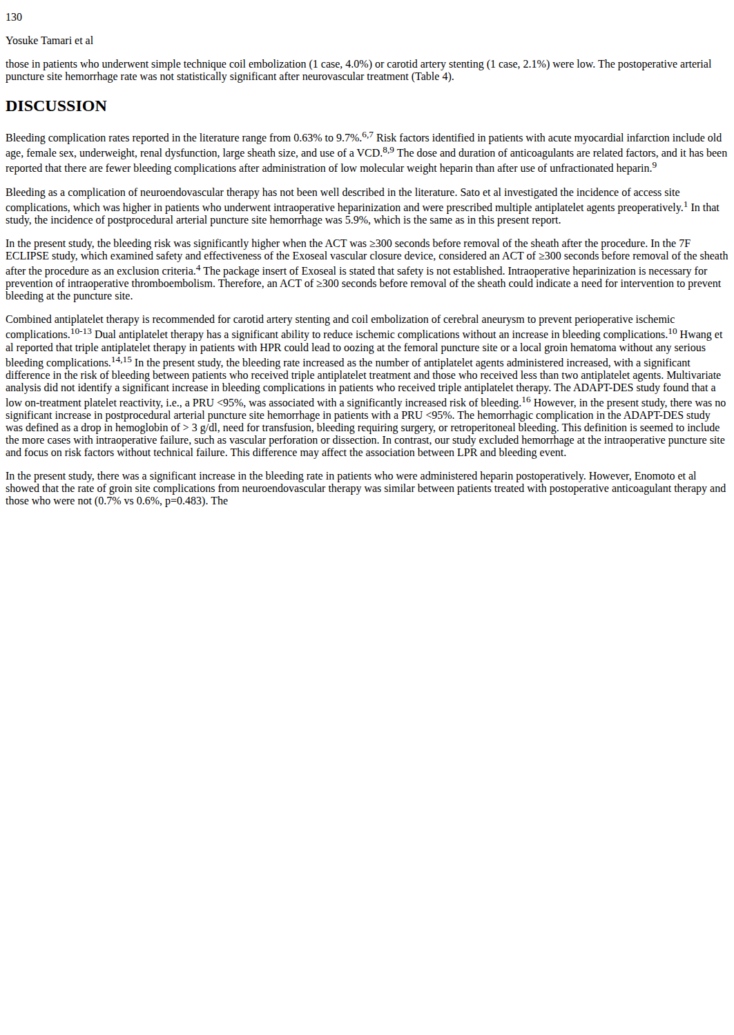130
Yosuke Tamari et al
those in patients who underwent simple technique coil embolization (1 case, 4.0%) or carotid artery stenting (1 case, 2.1%) were low. The postoperative arterial puncture site hemorrhage rate was not statistically significant after neurovascular treatment (Table 4).
DISCUSSION
Bleeding complication rates reported in the literature range from 0.63% to 9.7%.6,7 Risk factors identified in patients with acute myocardial infarction include old age, female sex, underweight, renal dysfunction, large sheath size, and use of a VCD.8,9 The dose and duration of anticoagulants are related factors, and it has been reported that there are fewer bleeding complications after administration of low molecular weight heparin than after use of unfractionated heparin.9
Bleeding as a complication of neuroendovascular therapy has not been well described in the literature. Sato et al investigated the incidence of access site complications, which was higher in patients who underwent intraoperative heparinization and were prescribed multiple antiplatelet agents preoperatively.1 In that study, the incidence of postprocedural arterial puncture site hemorrhage was 5.9%, which is the same as in this present report.
In the present study, the bleeding risk was significantly higher when the ACT was ≥300 seconds before removal of the sheath after the procedure. In the 7F ECLIPSE study, which examined safety and effectiveness of the Exoseal vascular closure device, considered an ACT of ≥300 seconds before removal of the sheath after the procedure as an exclusion criteria.4 The package insert of Exoseal is stated that safety is not established. Intraoperative heparinization is necessary for prevention of intraoperative thromboembolism. Therefore, an ACT of ≥300 seconds before removal of the sheath could indicate a need for intervention to prevent bleeding at the puncture site.
Combined antiplatelet therapy is recommended for carotid artery stenting and coil embolization of cerebral aneurysm to prevent perioperative ischemic complications.10-13 Dual antiplatelet therapy has a significant ability to reduce ischemic complications without an increase in bleeding complications.10 Hwang et al reported that triple antiplatelet therapy in patients with HPR could lead to oozing at the femoral puncture site or a local groin hematoma without any serious bleeding complications.14,15 In the present study, the bleeding rate increased as the number of antiplatelet agents administered increased, with a significant difference in the risk of bleeding between patients who received triple antiplatelet treatment and those who received less than two antiplatelet agents. Multivariate analysis did not identify a significant increase in bleeding complications in patients who received triple antiplatelet therapy. The ADAPT-DES study found that a low on-treatment platelet reactivity, i.e., a PRU <95%, was associated with a significantly increased risk of bleeding.16 However, in the present study, there was no significant increase in postprocedural arterial puncture site hemorrhage in patients with a PRU <95%. The hemorrhagic complication in the ADAPT-DES study was defined as a drop in hemoglobin of > 3 g/dl, need for transfusion, bleeding requiring surgery, or retroperitoneal bleeding. This definition is seemed to include the more cases with intraoperative failure, such as vascular perforation or dissection. In contrast, our study excluded hemorrhage at the intraoperative puncture site and focus on risk factors without technical failure. This difference may affect the association between LPR and bleeding event.
In the present study, there was a significant increase in the bleeding rate in patients who were administered heparin postoperatively. However, Enomoto et al showed that the rate of groin site complications from neuroendovascular therapy was similar between patients treated with postoperative anticoagulant therapy and those who were not (0.7% vs 0.6%, p=0.483). The